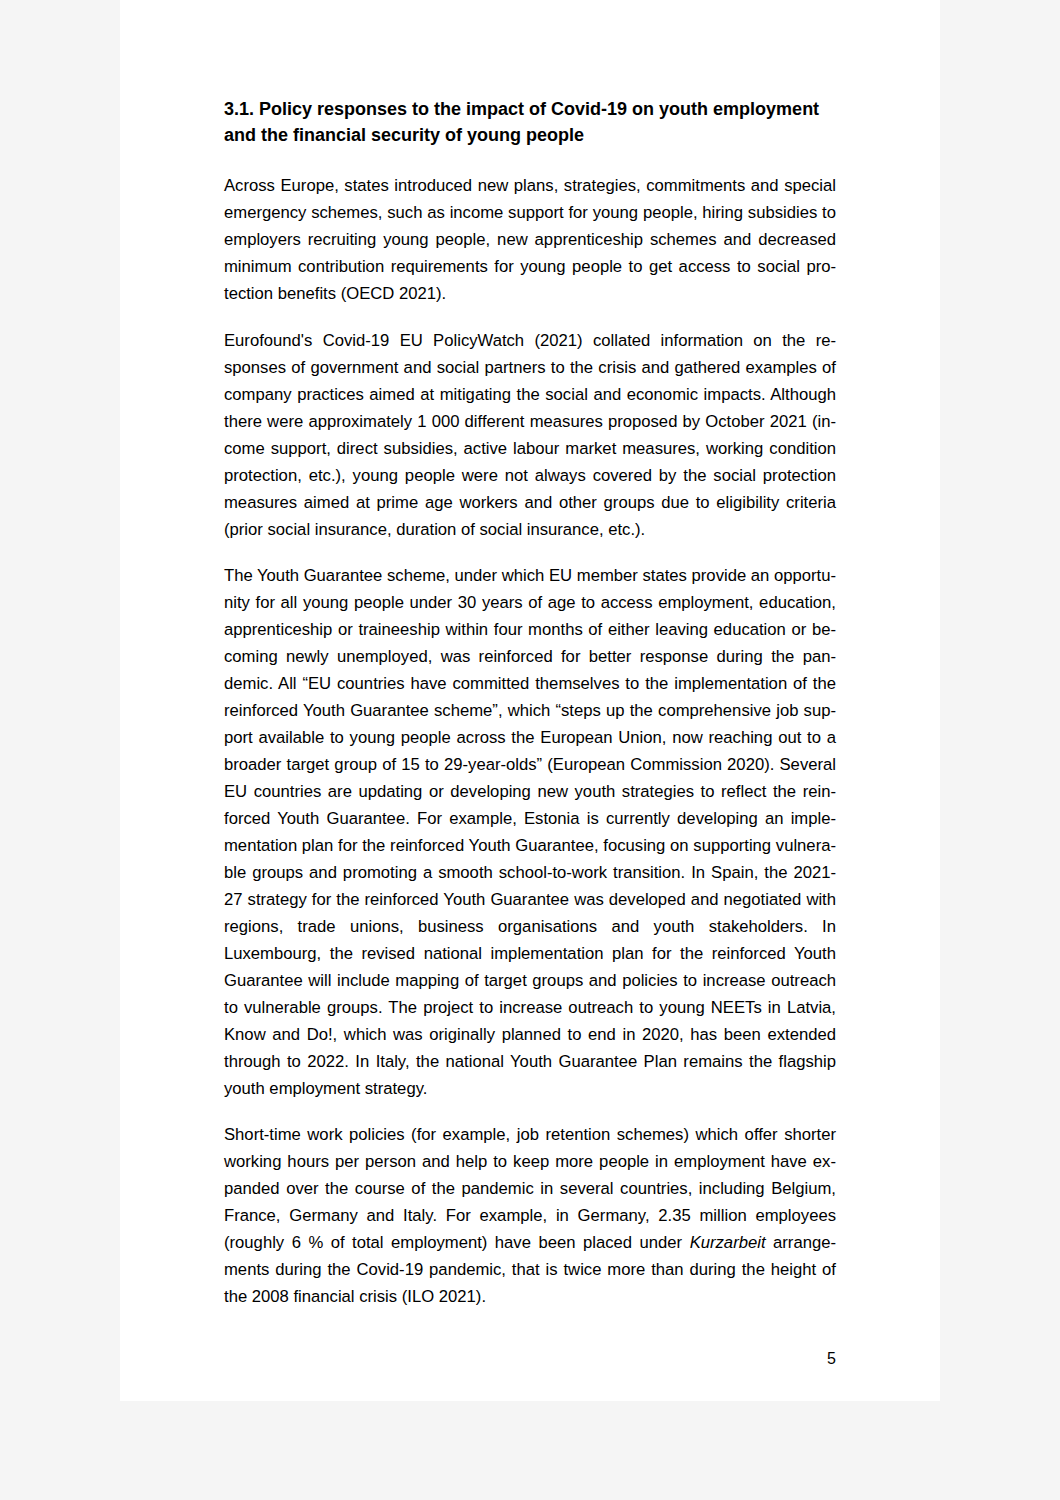3.1. Policy responses to the impact of Covid-19 on youth employment and the financial security of young people
Across Europe, states introduced new plans, strategies, commitments and special emergency schemes, such as income support for young people, hiring subsidies to employers recruiting young people, new apprenticeship schemes and decreased minimum contribution requirements for young people to get access to social protection benefits (OECD 2021).
Eurofound's Covid-19 EU PolicyWatch (2021) collated information on the responses of government and social partners to the crisis and gathered examples of company practices aimed at mitigating the social and economic impacts. Although there were approximately 1 000 different measures proposed by October 2021 (income support, direct subsidies, active labour market measures, working condition protection, etc.), young people were not always covered by the social protection measures aimed at prime age workers and other groups due to eligibility criteria (prior social insurance, duration of social insurance, etc.).
The Youth Guarantee scheme, under which EU member states provide an opportunity for all young people under 30 years of age to access employment, education, apprenticeship or traineeship within four months of either leaving education or becoming newly unemployed, was reinforced for better response during the pandemic. All “EU countries have committed themselves to the implementation of the reinforced Youth Guarantee scheme”, which “steps up the comprehensive job support available to young people across the European Union, now reaching out to a broader target group of 15 to 29-year-olds” (European Commission 2020). Several EU countries are updating or developing new youth strategies to reflect the reinforced Youth Guarantee. For example, Estonia is currently developing an implementation plan for the reinforced Youth Guarantee, focusing on supporting vulnerable groups and promoting a smooth school-to-work transition. In Spain, the 2021-27 strategy for the reinforced Youth Guarantee was developed and negotiated with regions, trade unions, business organisations and youth stakeholders. In Luxembourg, the revised national implementation plan for the reinforced Youth Guarantee will include mapping of target groups and policies to increase outreach to vulnerable groups. The project to increase outreach to young NEETs in Latvia, Know and Do!, which was originally planned to end in 2020, has been extended through to 2022. In Italy, the national Youth Guarantee Plan remains the flagship youth employment strategy.
Short-time work policies (for example, job retention schemes) which offer shorter working hours per person and help to keep more people in employment have expanded over the course of the pandemic in several countries, including Belgium, France, Germany and Italy. For example, in Germany, 2.35 million employees (roughly 6 % of total employment) have been placed under Kurzarbeit arrangements during the Covid-19 pandemic, that is twice more than during the height of the 2008 financial crisis (ILO 2021).
5